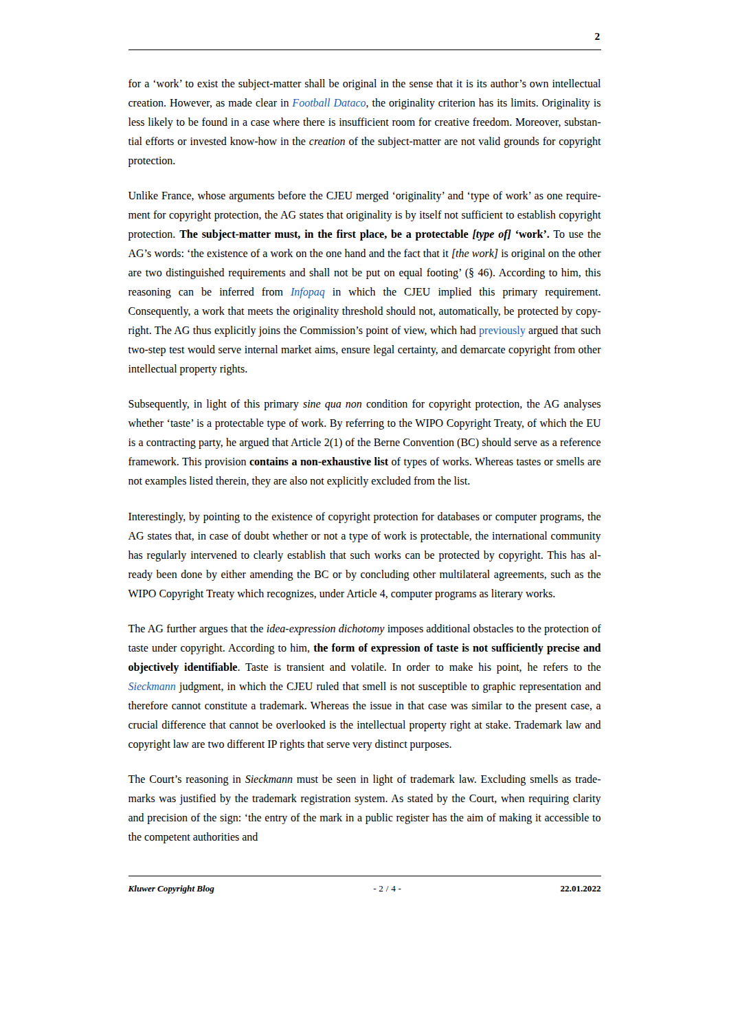2
for a ‘work’ to exist the subject-matter shall be original in the sense that it is its author’s own intellectual creation. However, as made clear in Football Dataco, the originality criterion has its limits. Originality is less likely to be found in a case where there is insufficient room for creative freedom. Moreover, substantial efforts or invested know-how in the creation of the subject-matter are not valid grounds for copyright protection.
Unlike France, whose arguments before the CJEU merged ‘originality’ and ‘type of work’ as one requirement for copyright protection, the AG states that originality is by itself not sufficient to establish copyright protection. The subject-matter must, in the first place, be a protectable [type of] ‘work’. To use the AG’s words: ‘the existence of a work on the one hand and the fact that it [the work] is original on the other are two distinguished requirements and shall not be put on equal footing’ (§ 46). According to him, this reasoning can be inferred from Infopaq in which the CJEU implied this primary requirement. Consequently, a work that meets the originality threshold should not, automatically, be protected by copyright. The AG thus explicitly joins the Commission’s point of view, which had previously argued that such two-step test would serve internal market aims, ensure legal certainty, and demarcate copyright from other intellectual property rights.
Subsequently, in light of this primary sine qua non condition for copyright protection, the AG analyses whether ‘taste’ is a protectable type of work. By referring to the WIPO Copyright Treaty, of which the EU is a contracting party, he argued that Article 2(1) of the Berne Convention (BC) should serve as a reference framework. This provision contains a non-exhaustive list of types of works. Whereas tastes or smells are not examples listed therein, they are also not explicitly excluded from the list.
Interestingly, by pointing to the existence of copyright protection for databases or computer programs, the AG states that, in case of doubt whether or not a type of work is protectable, the international community has regularly intervened to clearly establish that such works can be protected by copyright. This has already been done by either amending the BC or by concluding other multilateral agreements, such as the WIPO Copyright Treaty which recognizes, under Article 4, computer programs as literary works.
The AG further argues that the idea-expression dichotomy imposes additional obstacles to the protection of taste under copyright. According to him, the form of expression of taste is not sufficiently precise and objectively identifiable. Taste is transient and volatile. In order to make his point, he refers to the Sieckmann judgment, in which the CJEU ruled that smell is not susceptible to graphic representation and therefore cannot constitute a trademark. Whereas the issue in that case was similar to the present case, a crucial difference that cannot be overlooked is the intellectual property right at stake. Trademark law and copyright law are two different IP rights that serve very distinct purposes.
The Court’s reasoning in Sieckmann must be seen in light of trademark law. Excluding smells as trademarks was justified by the trademark registration system. As stated by the Court, when requiring clarity and precision of the sign: ‘the entry of the mark in a public register has the aim of making it accessible to the competent authorities and
Kluwer Copyright Blog - 2 / 4 - 22.01.2022